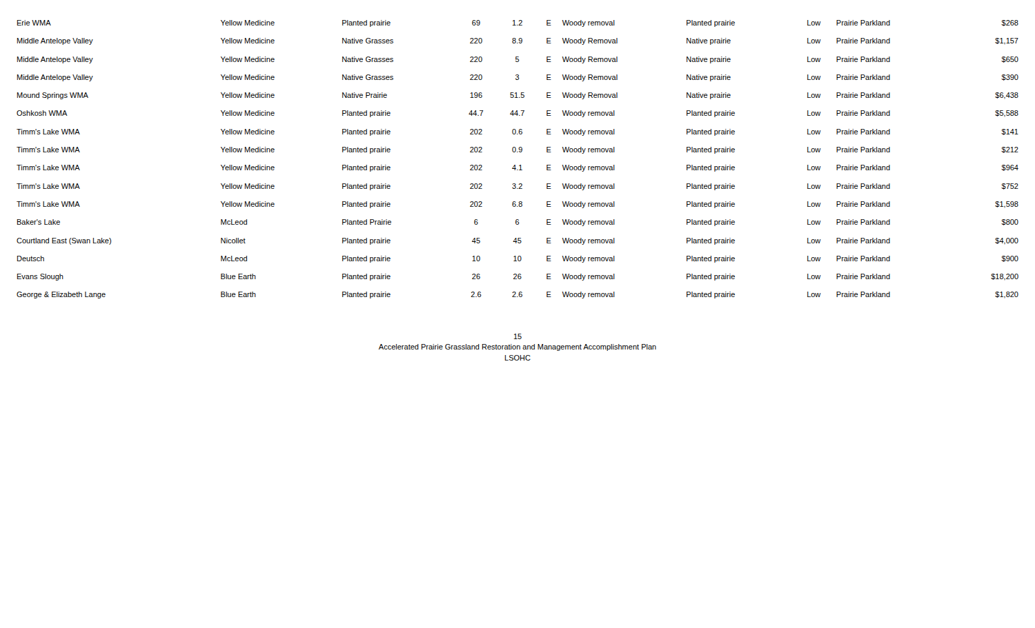| Erie WMA | Yellow Medicine | Planted prairie | 69 | 1.2 | E | Woody removal | Planted prairie | Low | Prairie Parkland | $268 |
| Middle Antelope Valley | Yellow Medicine | Native Grasses | 220 | 8.9 | E | Woody Removal | Native prairie | Low | Prairie Parkland | $1,157 |
| Middle Antelope Valley | Yellow Medicine | Native Grasses | 220 | 5 | E | Woody Removal | Native prairie | Low | Prairie Parkland | $650 |
| Middle Antelope Valley | Yellow Medicine | Native Grasses | 220 | 3 | E | Woody Removal | Native prairie | Low | Prairie Parkland | $390 |
| Mound Springs WMA | Yellow Medicine | Native Prairie | 196 | 51.5 | E | Woody Removal | Native prairie | Low | Prairie Parkland | $6,438 |
| Oshkosh WMA | Yellow Medicine | Planted prairie | 44.7 | 44.7 | E | Woody removal | Planted prairie | Low | Prairie Parkland | $5,588 |
| Timm's Lake WMA | Yellow Medicine | Planted prairie | 202 | 0.6 | E | Woody removal | Planted prairie | Low | Prairie Parkland | $141 |
| Timm's Lake WMA | Yellow Medicine | Planted prairie | 202 | 0.9 | E | Woody removal | Planted prairie | Low | Prairie Parkland | $212 |
| Timm's Lake WMA | Yellow Medicine | Planted prairie | 202 | 4.1 | E | Woody removal | Planted prairie | Low | Prairie Parkland | $964 |
| Timm's Lake WMA | Yellow Medicine | Planted prairie | 202 | 3.2 | E | Woody removal | Planted prairie | Low | Prairie Parkland | $752 |
| Timm's Lake WMA | Yellow Medicine | Planted prairie | 202 | 6.8 | E | Woody removal | Planted prairie | Low | Prairie Parkland | $1,598 |
| Baker's Lake | McLeod | Planted Prairie | 6 | 6 | E | Woody removal | Planted prairie | Low | Prairie Parkland | $800 |
| Courtland East (Swan Lake) | Nicollet | Planted prairie | 45 | 45 | E | Woody removal | Planted prairie | Low | Prairie Parkland | $4,000 |
| Deutsch | McLeod | Planted prairie | 10 | 10 | E | Woody removal | Planted prairie | Low | Prairie Parkland | $900 |
| Evans Slough | Blue Earth | Planted prairie | 26 | 26 | E | Woody removal | Planted prairie | Low | Prairie Parkland | $18,200 |
| George & Elizabeth Lange | Blue Earth | Planted prairie | 2.6 | 2.6 | E | Woody removal | Planted prairie | Low | Prairie Parkland | $1,820 |
15
Accelerated Prairie Grassland Restoration and Management Accomplishment Plan
LSOHC